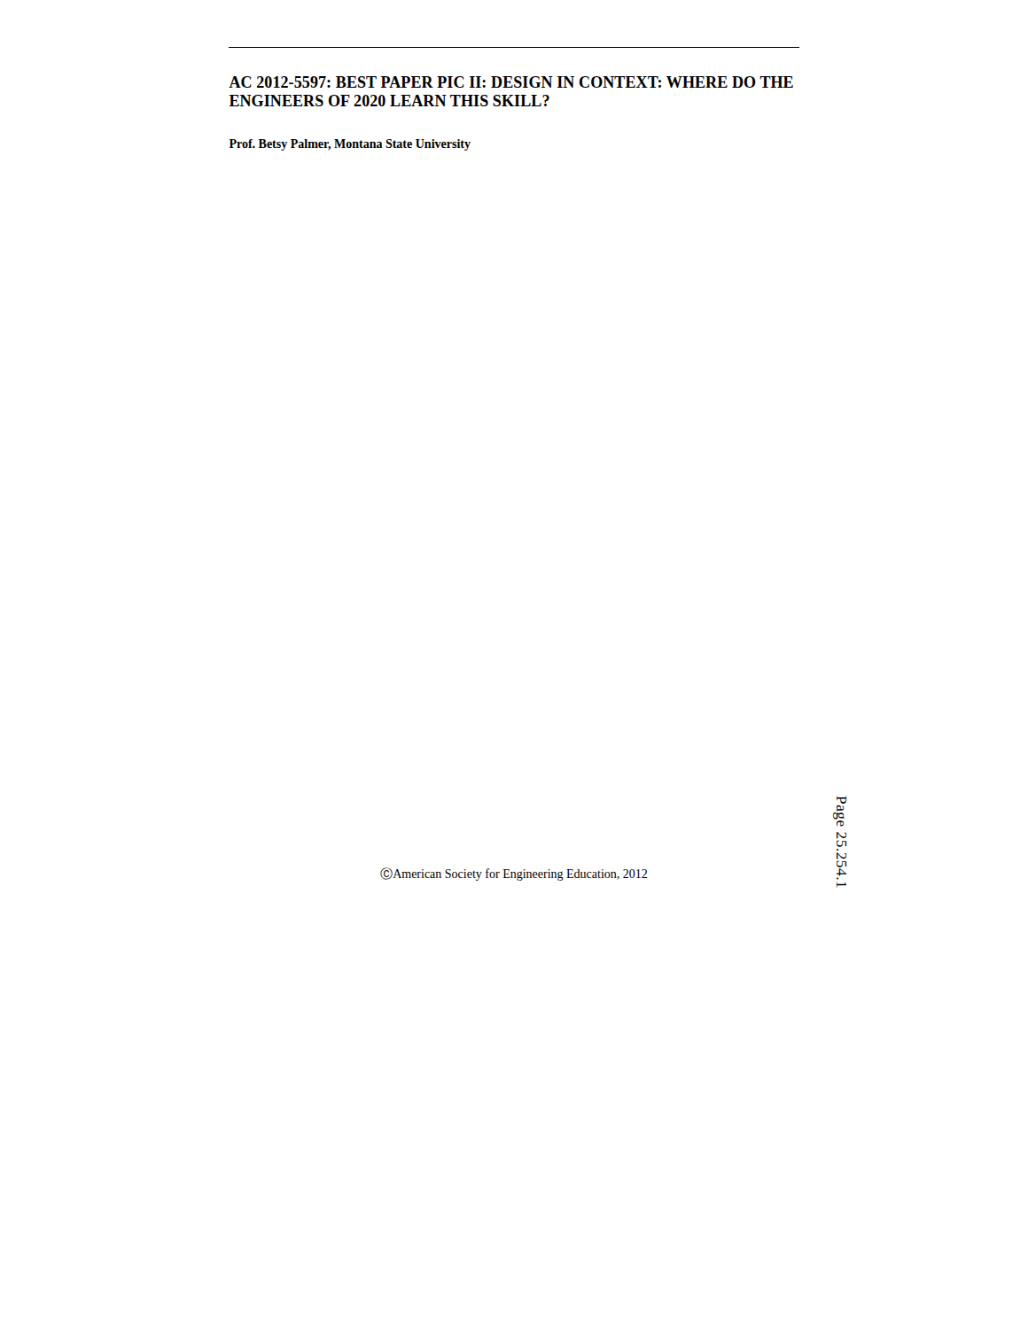AC 2012-5597: BEST PAPER PIC II: DESIGN IN CONTEXT: WHERE DO THE ENGINEERS OF 2020 LEARN THIS SKILL?
Prof. Betsy Palmer, Montana State University
ⒸAmerican Society for Engineering Education, 2012
Page 25.254.1